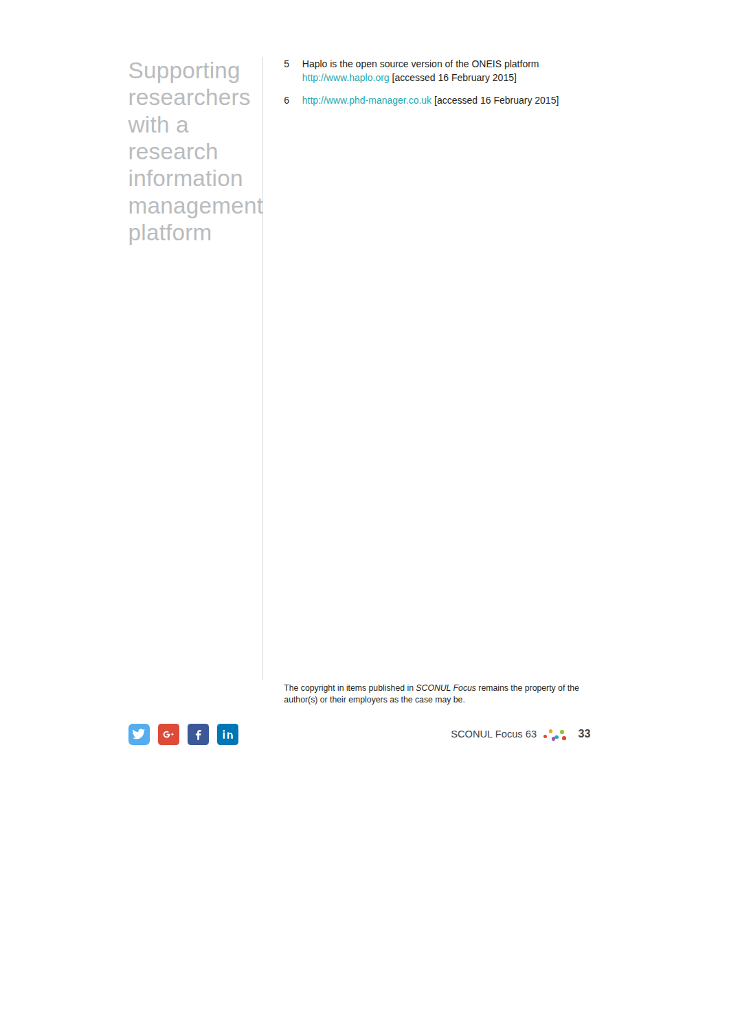Supporting researchers with a research information management platform
5 Haplo is the open source version of the ONEIS platform http://www.haplo.org [accessed 16 February 2015]
6 http://www.phd-manager.co.uk [accessed 16 February 2015]
The copyright in items published in SCONUL Focus remains the property of the author(s) or their employers as the case may be.
SCONUL Focus 63 33